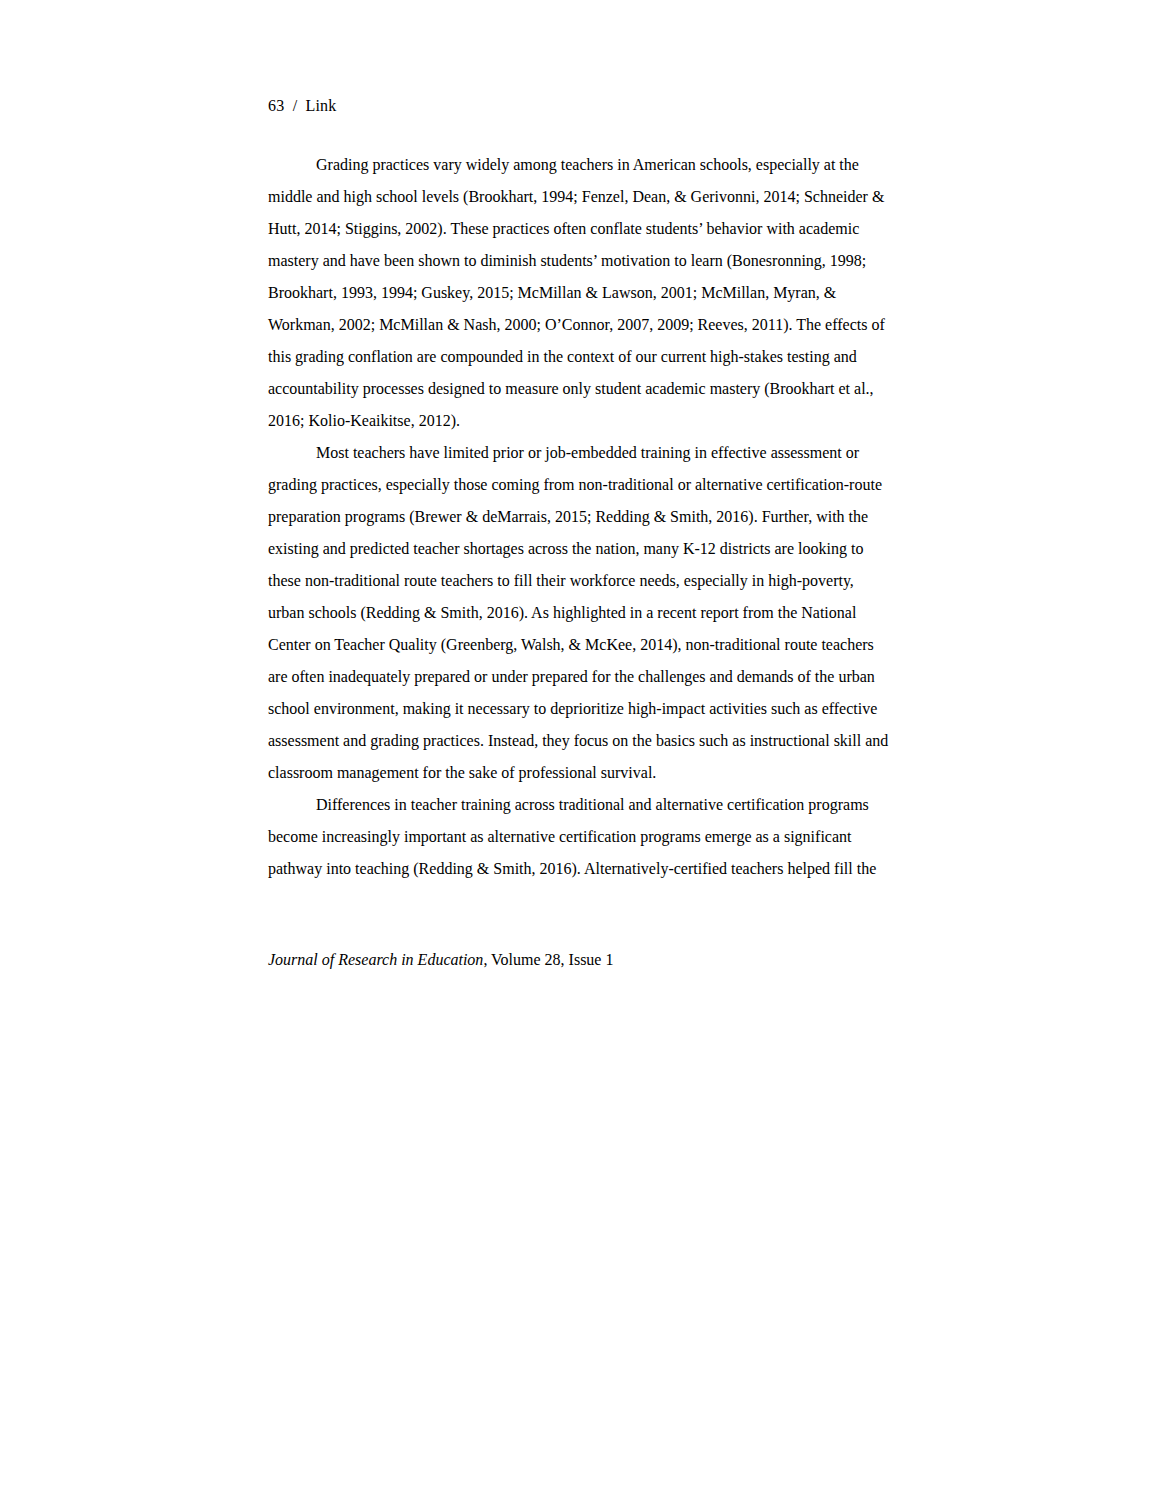63 / Link
Grading practices vary widely among teachers in American schools, especially at the middle and high school levels (Brookhart, 1994; Fenzel, Dean, & Gerivonni, 2014; Schneider & Hutt, 2014; Stiggins, 2002). These practices often conflate students’ behavior with academic mastery and have been shown to diminish students’ motivation to learn (Bonesronning, 1998; Brookhart, 1993, 1994; Guskey, 2015; McMillan & Lawson, 2001; McMillan, Myran, & Workman, 2002; McMillan & Nash, 2000; O’Connor, 2007, 2009; Reeves, 2011). The effects of this grading conflation are compounded in the context of our current high-stakes testing and accountability processes designed to measure only student academic mastery (Brookhart et al., 2016; Kolio-Keaikitse, 2012).
Most teachers have limited prior or job-embedded training in effective assessment or grading practices, especially those coming from non-traditional or alternative certification-route preparation programs (Brewer & deMarrais, 2015; Redding & Smith, 2016). Further, with the existing and predicted teacher shortages across the nation, many K-12 districts are looking to these non-traditional route teachers to fill their workforce needs, especially in high-poverty, urban schools (Redding & Smith, 2016). As highlighted in a recent report from the National Center on Teacher Quality (Greenberg, Walsh, & McKee, 2014), non-traditional route teachers are often inadequately prepared or under prepared for the challenges and demands of the urban school environment, making it necessary to deprioritize high-impact activities such as effective assessment and grading practices. Instead, they focus on the basics such as instructional skill and classroom management for the sake of professional survival.
Differences in teacher training across traditional and alternative certification programs become increasingly important as alternative certification programs emerge as a significant pathway into teaching (Redding & Smith, 2016). Alternatively-certified teachers helped fill the
Journal of Research in Education, Volume 28, Issue 1